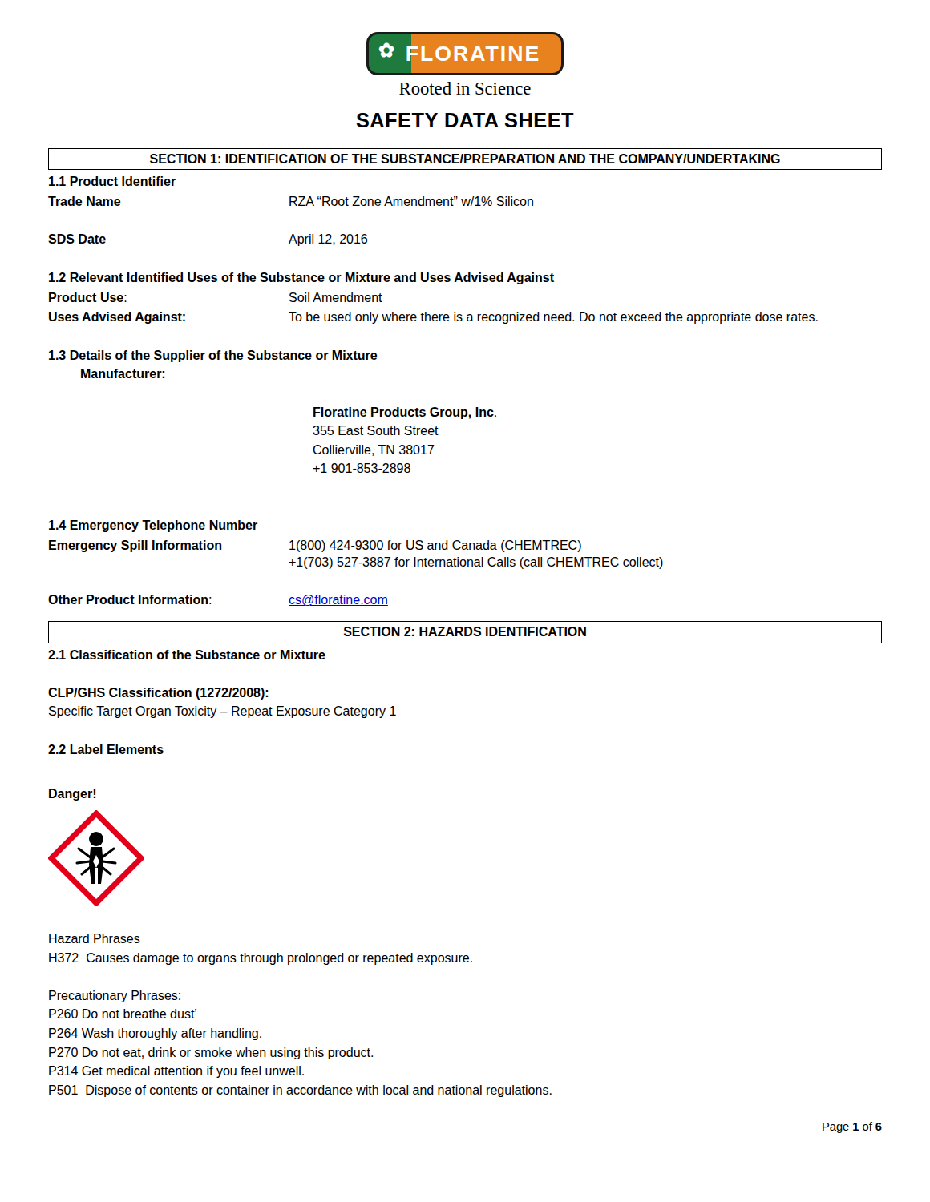FLORATINE
Rooted in Science
SAFETY DATA SHEET
SECTION 1: IDENTIFICATION OF THE SUBSTANCE/PREPARATION AND THE COMPANY/UNDERTAKING
1.1 Product Identifier
| Trade Name | RZA “Root Zone Amendment” w/1% Silicon |
| SDS Date | April 12, 2016 |
1.2 Relevant Identified Uses of the Substance or Mixture and Uses Advised Against
| Product Use : | Soil Amendment |
| Uses Advised Against: | To be used only where there is a recognized need. Do not exceed the appropriate dose rates. |
1.3 Details of the Supplier of the Substance or Mixture
Manufacturer:
Floratine Products Group, Inc.
355 East South Street
Collierville, TN 38017
+1 901-853-2898
1.4 Emergency Telephone Number
| Emergency Spill Information | 1(800) 424-9300 for US and Canada (CHEMTREC) +1(703) 527-3887 for International Calls (call CHEMTREC collect) |
| Other Product Information : | cs@floratine.com |
SECTION 2: HAZARDS IDENTIFICATION
2.1 Classification of the Substance or Mixture
CLP/GHS Classification (1272/2008):
Specific Target Organ Toxicity – Repeat Exposure Category 1
2.2 Label Elements
Danger!
Hazard Phrases
H372 Causes damage to organs through prolonged or repeated exposure.
Precautionary Phrases:
P260 Do not breathe dust’
P264 Wash thoroughly after handling.
P270 Do not eat, drink or smoke when using this product.
P314 Get medical attention if you feel unwell.
P501 Dispose of contents or container in accordance with local and national regulations.
Page 1 of 6